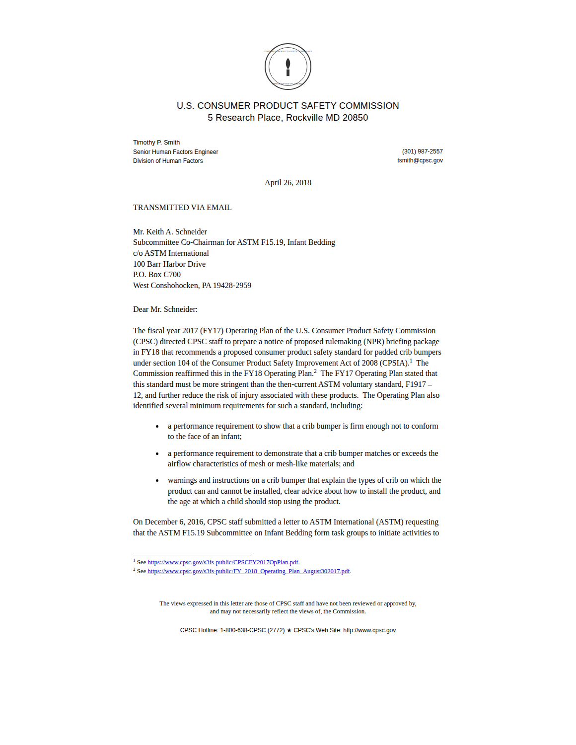U.S. CONSUMER PRODUCT SAFETY COMMISSION
5 Research Place, Rockville MD 20850
| Timothy P. Smith Senior Human Factors Engineer Division of Human Factors | (301) 987-2557 tsmith@cpsc.gov |
April 26, 2018
TRANSMITTED VIA EMAIL
Mr. Keith A. Schneider
Subcommittee Co-Chairman for ASTM F15.19, Infant Bedding
c/o ASTM International
100 Barr Harbor Drive
P.O. Box C700
West Conshohocken, PA 19428-2959
Dear Mr. Schneider:
The fiscal year 2017 (FY17) Operating Plan of the U.S. Consumer Product Safety Commission (CPSC) directed CPSC staff to prepare a notice of proposed rulemaking (NPR) briefing package in FY18 that recommends a proposed consumer product safety standard for padded crib bumpers under section 104 of the Consumer Product Safety Improvement Act of 2008 (CPSIA).1 The Commission reaffirmed this in the FY18 Operating Plan.2 The FY17 Operating Plan stated that this standard must be more stringent than the then-current ASTM voluntary standard, F1917 – 12, and further reduce the risk of injury associated with these products. The Operating Plan also identified several minimum requirements for such a standard, including:
a performance requirement to show that a crib bumper is firm enough not to conform to the face of an infant;
a performance requirement to demonstrate that a crib bumper matches or exceeds the airflow characteristics of mesh or mesh-like materials; and
warnings and instructions on a crib bumper that explain the types of crib on which the product can and cannot be installed, clear advice about how to install the product, and the age at which a child should stop using the product.
On December 6, 2016, CPSC staff submitted a letter to ASTM International (ASTM) requesting that the ASTM F15.19 Subcommittee on Infant Bedding form task groups to initiate activities to
1 See https://www.cpsc.gov/s3fs-public/CPSCFY2017OpPlan.pdf.
2 See https://www.cpsc.gov/s3fs-public/FY_2018_Operating_Plan_August302017.pdf.
The views expressed in this letter are those of CPSC staff and have not been reviewed or approved by,
and may not necessarily reflect the views of, the Commission.
CPSC Hotline: 1-800-638-CPSC (2772) ★ CPSC's Web Site: http://www.cpsc.gov